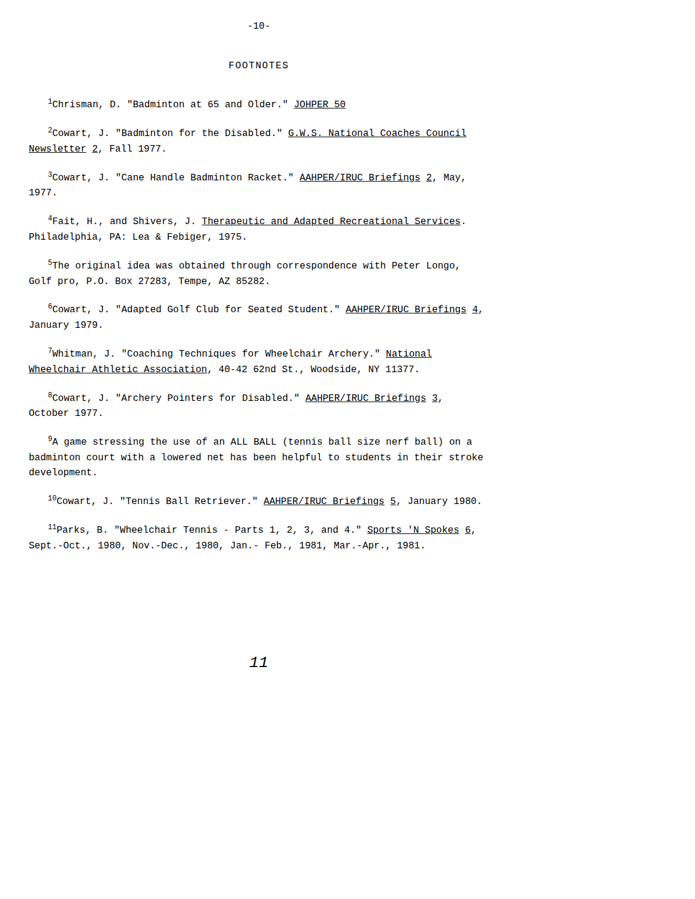-10-
FOOTNOTES
1Chrisman, D. "Badminton at 65 and Older." JOHPER 50
2Cowart, J. "Badminton for the Disabled." G.W.S. National Coaches Council Newsletter 2, Fall 1977.
3Cowart, J. "Cane Handle Badminton Racket." AAHPER/IRUC Briefings 2, May, 1977.
4Fait, H., and Shivers, J. Therapeutic and Adapted Recreational Services. Philadelphia, PA: Lea & Febiger, 1975.
5The original idea was obtained through correspondence with Peter Longo, Golf pro, P.O. Box 27283, Tempe, AZ 85282.
6Cowart, J. "Adapted Golf Club for Seated Student." AAHPER/IRUC Briefings 4, January 1979.
7Whitman, J. "Coaching Techniques for Wheelchair Archery." National Wheelchair Athletic Association, 40-42 62nd St., Woodside, NY 11377.
8Cowart, J. "Archery Pointers for Disabled." AAHPER/IRUC Briefings 3, October 1977.
9A game stressing the use of an ALL BALL (tennis ball size nerf ball) on a badminton court with a lowered net has been helpful to students in their stroke development.
10Cowart, J. "Tennis Ball Retriever." AAHPER/IRUC Briefings 5, January 1980.
11Parks, B. "Wheelchair Tennis - Parts 1, 2, 3, and 4." Sports 'N Spokes 6, Sept.-Oct., 1980, Nov.-Dec., 1980, Jan.- Feb., 1981, Mar.-Apr., 1981.
11